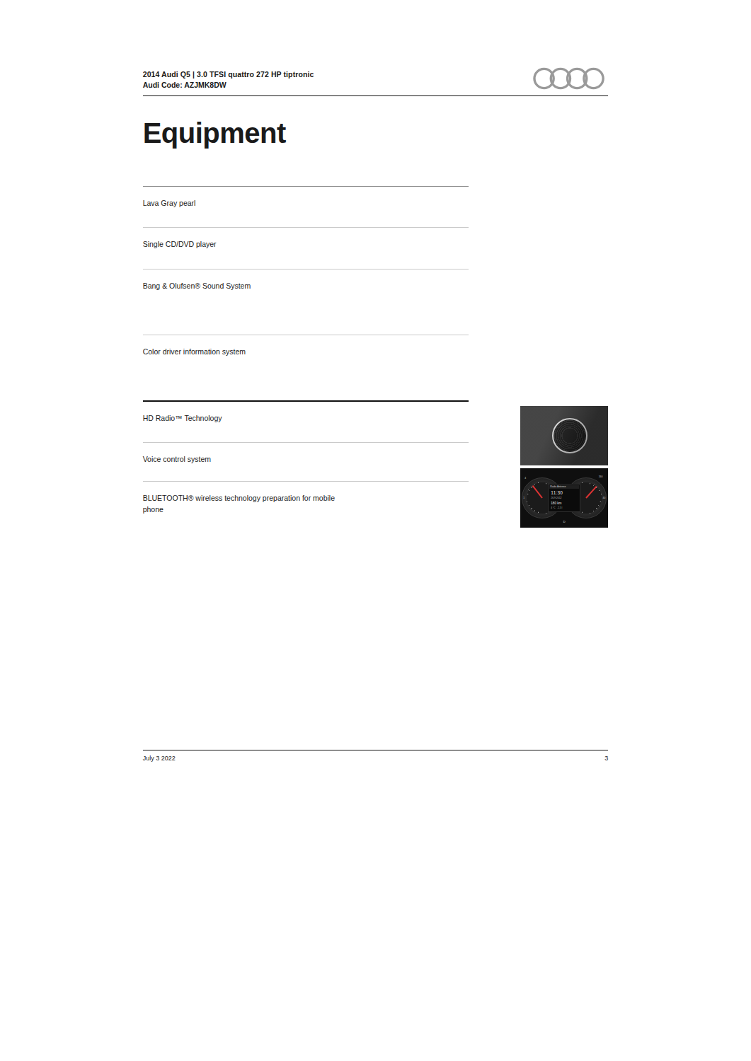2014 Audi Q5 | 3.0 TFSI quattro 272 HP tiptronic
Audi Code: AZJMK8DW
Equipment
Lava Gray pearl
Single CD/DVD player
Bang & Olufsen® Sound System
Color driver information system
HD Radio™ Technology
Voice control system
BLUETOOTH® wireless technology preparation for mobile
phone
4
1
160
40
Radio Antenne
11:30
26.9.2012
180 km
4 °C -2,5 l
D
July 3 2022 3